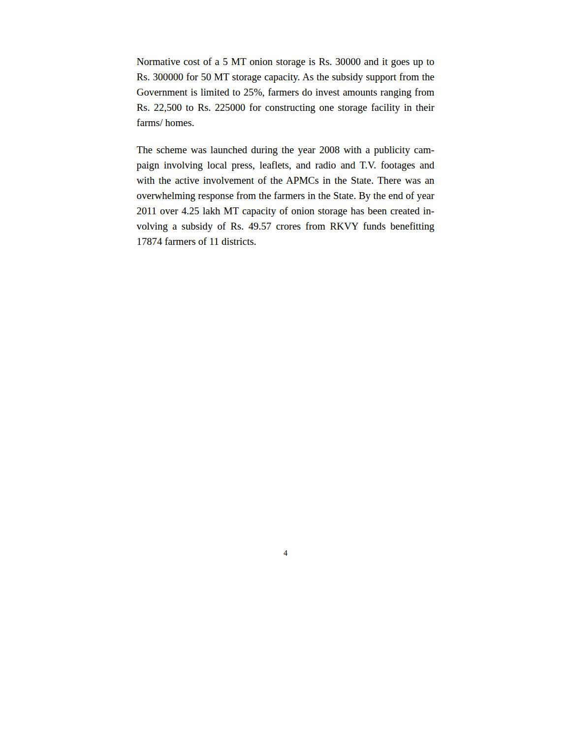Normative cost of a 5 MT onion storage is Rs. 30000 and it goes up to Rs. 300000 for 50 MT storage capacity. As the subsidy support from the Government is limited to 25%, farmers do invest amounts ranging from Rs. 22,500 to Rs. 225000 for constructing one storage facility in their farms/ homes.
The scheme was launched during the year 2008 with a publicity campaign involving local press, leaflets, and radio and T.V. footages and with the active involvement of the APMCs in the State. There was an overwhelming response from the farmers in the State. By the end of year 2011 over 4.25 lakh MT capacity of onion storage has been created involving a subsidy of Rs. 49.57 crores from RKVY funds benefitting 17874 farmers of 11 districts.
4